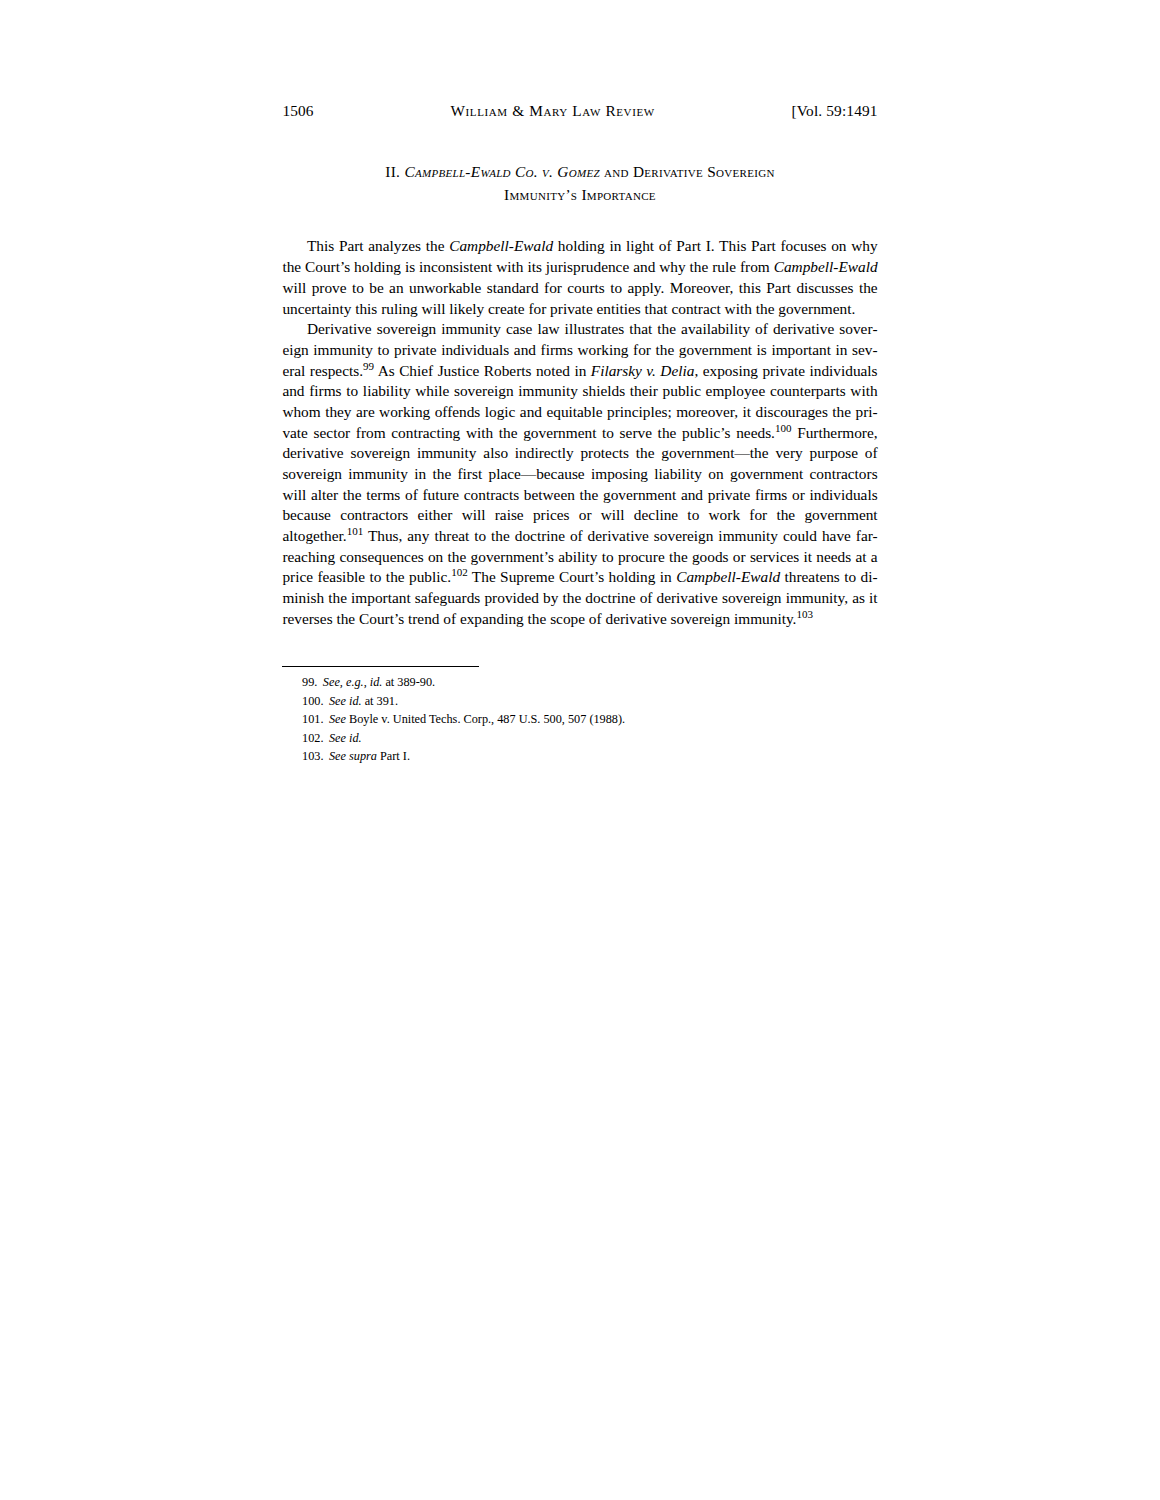1506 William & Mary Law Review [Vol. 59:1491
II. Campbell-Ewald Co. v. Gomez and Derivative Sovereign
Immunity’s Importance
This Part analyzes the Campbell-Ewald holding in light of Part I. This Part focuses on why the Court’s holding is inconsistent with its jurisprudence and why the rule from Campbell-Ewald will prove to be an unworkable standard for courts to apply. Moreover, this Part discusses the uncertainty this ruling will likely create for private entities that contract with the government.
Derivative sovereign immunity case law illustrates that the availability of derivative sovereign immunity to private individuals and firms working for the government is important in several respects.99 As Chief Justice Roberts noted in Filarsky v. Delia, exposing private individuals and firms to liability while sovereign immunity shields their public employee counterparts with whom they are working offends logic and equitable principles; moreover, it discourages the private sector from contracting with the government to serve the public’s needs.100 Furthermore, derivative sovereign immunity also indirectly protects the government—the very purpose of sovereign immunity in the first place—because imposing liability on government contractors will alter the terms of future contracts between the government and private firms or individuals because contractors either will raise prices or will decline to work for the government altogether.101 Thus, any threat to the doctrine of derivative sovereign immunity could have far-reaching consequences on the government’s ability to procure the goods or services it needs at a price feasible to the public.102 The Supreme Court’s holding in Campbell-Ewald threatens to diminish the important safeguards provided by the doctrine of derivative sovereign immunity, as it reverses the Court’s trend of expanding the scope of derivative sovereign immunity.103
See, e.g., id. at 389-90.
See id. at 391.
See Boyle v. United Techs. Corp., 487 U.S. 500, 507 (1988).
See id.
See supra Part I.